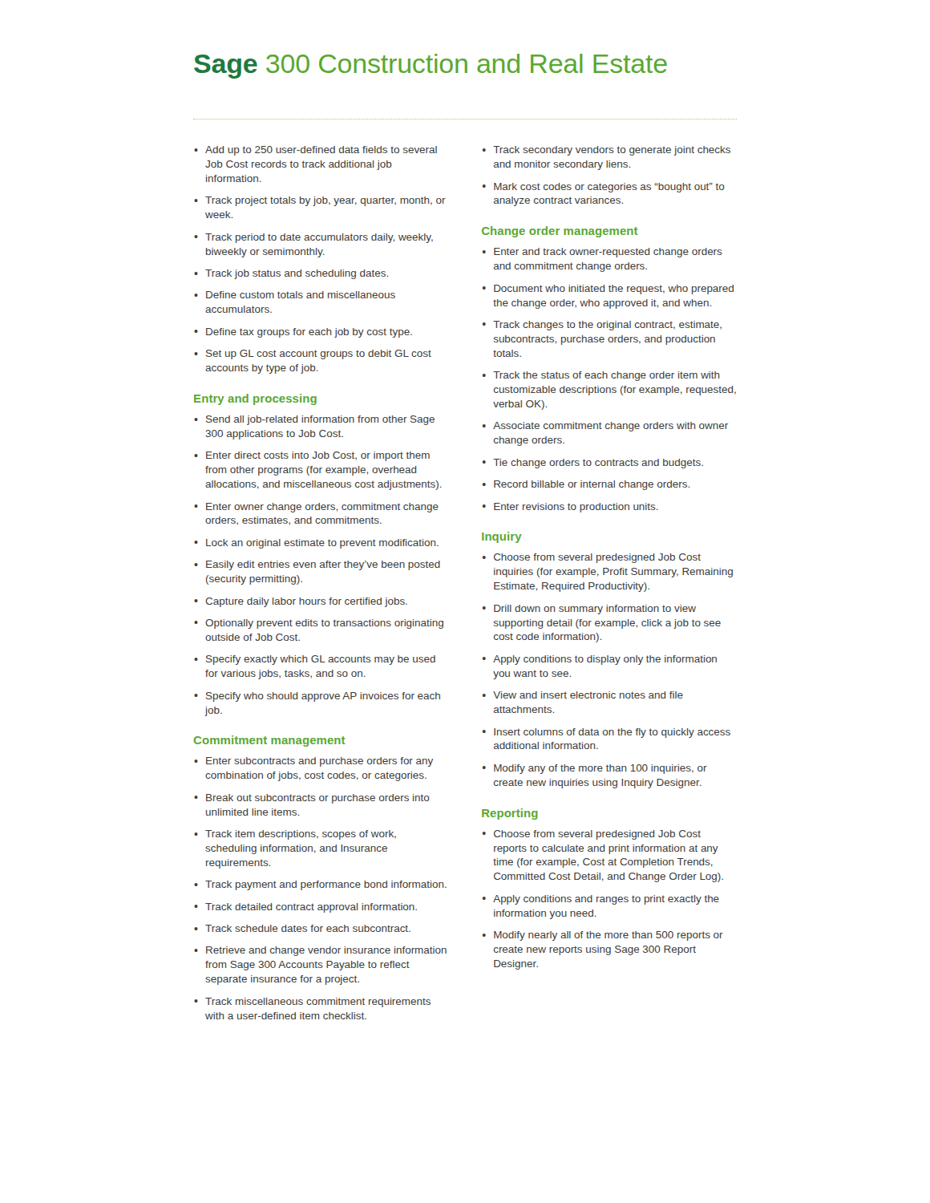Sage 300 Construction and Real Estate
Add up to 250 user-defined data fields to several Job Cost records to track additional job information.
Track project totals by job, year, quarter, month, or week.
Track period to date accumulators daily, weekly, biweekly or semimonthly.
Track job status and scheduling dates.
Define custom totals and miscellaneous accumulators.
Define tax groups for each job by cost type.
Set up GL cost account groups to debit GL cost accounts by type of job.
Entry and processing
Send all job-related information from other Sage 300 applications to Job Cost.
Enter direct costs into Job Cost, or import them from other programs (for example, overhead allocations, and miscellaneous cost adjustments).
Enter owner change orders, commitment change orders, estimates, and commitments.
Lock an original estimate to prevent modification.
Easily edit entries even after they’ve been posted (security permitting).
Capture daily labor hours for certified jobs.
Optionally prevent edits to transactions originating outside of Job Cost.
Specify exactly which GL accounts may be used for various jobs, tasks, and so on.
Specify who should approve AP invoices for each job.
Commitment management
Enter subcontracts and purchase orders for any combination of jobs, cost codes, or categories.
Break out subcontracts or purchase orders into unlimited line items.
Track item descriptions, scopes of work, scheduling information, and Insurance requirements.
Track payment and performance bond information.
Track detailed contract approval information.
Track schedule dates for each subcontract.
Retrieve and change vendor insurance information from Sage 300 Accounts Payable to reflect separate insurance for a project.
Track miscellaneous commitment requirements with a user-defined item checklist.
Track secondary vendors to generate joint checks and monitor secondary liens.
Mark cost codes or categories as “bought out” to analyze contract variances.
Change order management
Enter and track owner-requested change orders and commitment change orders.
Document who initiated the request, who prepared the change order, who approved it, and when.
Track changes to the original contract, estimate, subcontracts, purchase orders, and production totals.
Track the status of each change order item with customizable descriptions (for example, requested, verbal OK).
Associate commitment change orders with owner change orders.
Tie change orders to contracts and budgets.
Record billable or internal change orders.
Enter revisions to production units.
Inquiry
Choose from several predesigned Job Cost inquiries (for example, Profit Summary, Remaining Estimate, Required Productivity).
Drill down on summary information to view supporting detail (for example, click a job to see cost code information).
Apply conditions to display only the information you want to see.
View and insert electronic notes and file attachments.
Insert columns of data on the fly to quickly access additional information.
Modify any of the more than 100 inquiries, or create new inquiries using Inquiry Designer.
Reporting
Choose from several predesigned Job Cost reports to calculate and print information at any time (for example, Cost at Completion Trends, Committed Cost Detail, and Change Order Log).
Apply conditions and ranges to print exactly the information you need.
Modify nearly all of the more than 500 reports or create new reports using Sage 300 Report Designer.